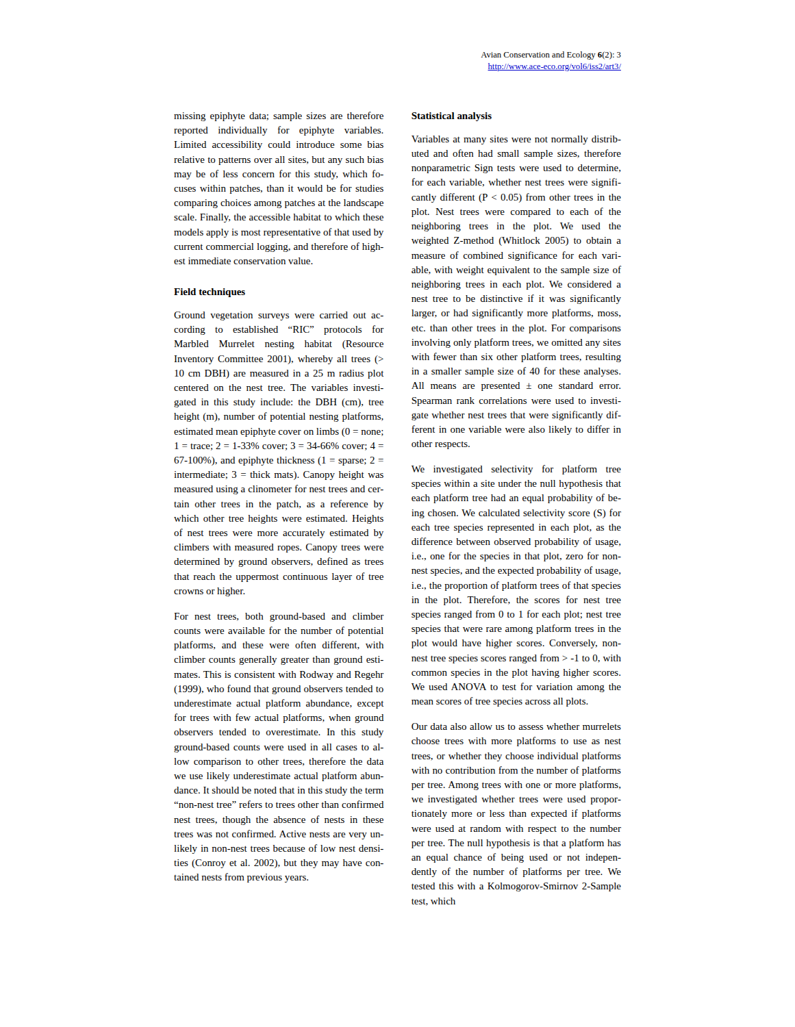Avian Conservation and Ecology 6(2): 3
http://www.ace-eco.org/vol6/iss2/art3/
missing epiphyte data; sample sizes are therefore reported individually for epiphyte variables. Limited accessibility could introduce some bias relative to patterns over all sites, but any such bias may be of less concern for this study, which focuses within patches, than it would be for studies comparing choices among patches at the landscape scale. Finally, the accessible habitat to which these models apply is most representative of that used by current commercial logging, and therefore of highest immediate conservation value.
Field techniques
Ground vegetation surveys were carried out according to established “RIC” protocols for Marbled Murrelet nesting habitat (Resource Inventory Committee 2001), whereby all trees (> 10 cm DBH) are measured in a 25 m radius plot centered on the nest tree. The variables investigated in this study include: the DBH (cm), tree height (m), number of potential nesting platforms, estimated mean epiphyte cover on limbs (0 = none; 1 = trace; 2 = 1-33% cover; 3 = 34-66% cover; 4 = 67-100%), and epiphyte thickness (1 = sparse; 2 = intermediate; 3 = thick mats). Canopy height was measured using a clinometer for nest trees and certain other trees in the patch, as a reference by which other tree heights were estimated. Heights of nest trees were more accurately estimated by climbers with measured ropes. Canopy trees were determined by ground observers, defined as trees that reach the uppermost continuous layer of tree crowns or higher.
For nest trees, both ground-based and climber counts were available for the number of potential platforms, and these were often different, with climber counts generally greater than ground estimates. This is consistent with Rodway and Regehr (1999), who found that ground observers tended to underestimate actual platform abundance, except for trees with few actual platforms, when ground observers tended to overestimate. In this study ground-based counts were used in all cases to allow comparison to other trees, therefore the data we use likely underestimate actual platform abundance. It should be noted that in this study the term “non-nest tree” refers to trees other than confirmed nest trees, though the absence of nests in these trees was not confirmed. Active nests are very unlikely in non-nest trees because of low nest densities (Conroy et al. 2002), but they may have contained nests from previous years.
Statistical analysis
Variables at many sites were not normally distributed and often had small sample sizes, therefore nonparametric Sign tests were used to determine, for each variable, whether nest trees were significantly different (P < 0.05) from other trees in the plot. Nest trees were compared to each of the neighboring trees in the plot. We used the weighted Z-method (Whitlock 2005) to obtain a measure of combined significance for each variable, with weight equivalent to the sample size of neighboring trees in each plot. We considered a nest tree to be distinctive if it was significantly larger, or had significantly more platforms, moss, etc. than other trees in the plot. For comparisons involving only platform trees, we omitted any sites with fewer than six other platform trees, resulting in a smaller sample size of 40 for these analyses. All means are presented ± one standard error. Spearman rank correlations were used to investigate whether nest trees that were significantly different in one variable were also likely to differ in other respects.
We investigated selectivity for platform tree species within a site under the null hypothesis that each platform tree had an equal probability of being chosen. We calculated selectivity score (S) for each tree species represented in each plot, as the difference between observed probability of usage, i.e., one for the species in that plot, zero for non-nest species, and the expected probability of usage, i.e., the proportion of platform trees of that species in the plot. Therefore, the scores for nest tree species ranged from 0 to 1 for each plot; nest tree species that were rare among platform trees in the plot would have higher scores. Conversely, non-nest tree species scores ranged from > -1 to 0, with common species in the plot having higher scores. We used ANOVA to test for variation among the mean scores of tree species across all plots.
Our data also allow us to assess whether murrelets choose trees with more platforms to use as nest trees, or whether they choose individual platforms with no contribution from the number of platforms per tree. Among trees with one or more platforms, we investigated whether trees were used proportionately more or less than expected if platforms were used at random with respect to the number per tree. The null hypothesis is that a platform has an equal chance of being used or not independently of the number of platforms per tree. We tested this with a Kolmogorov-Smirnov 2-Sample test, which